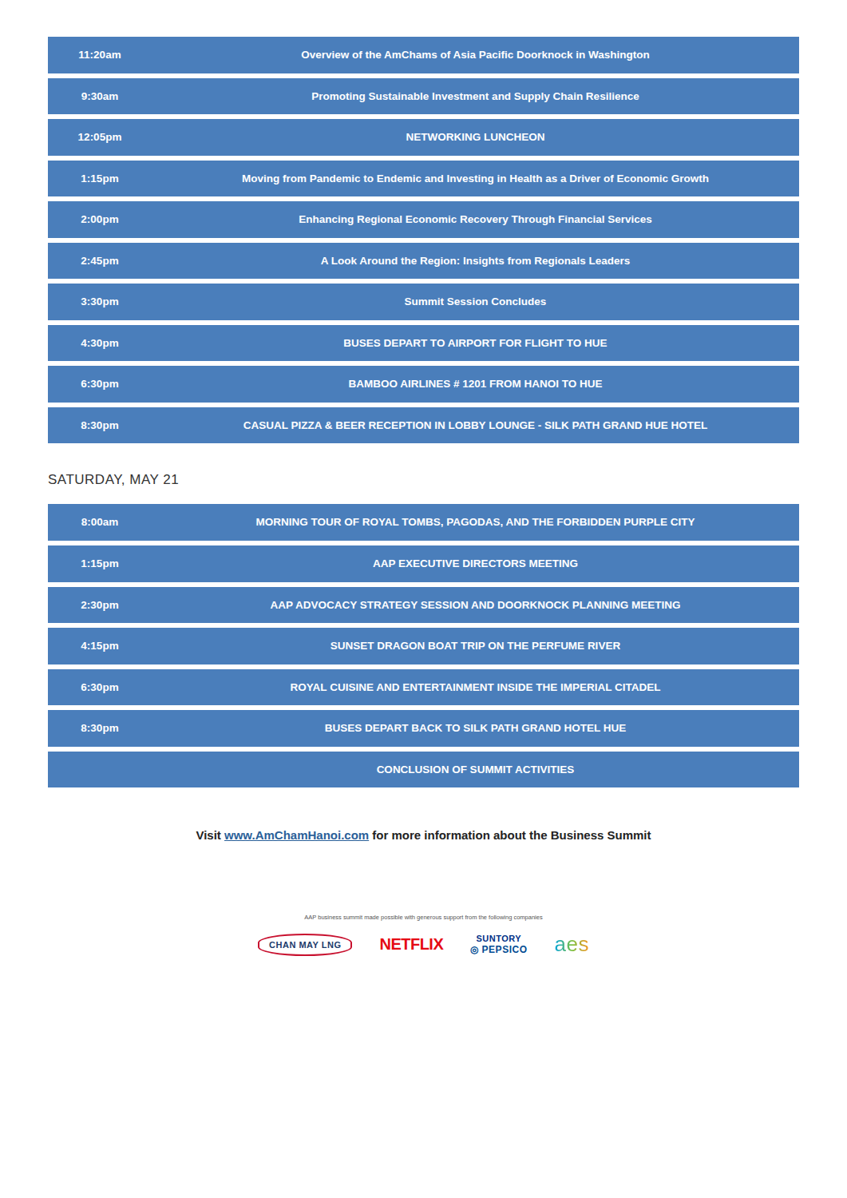| 11:20am | Overview of the AmChams of Asia Pacific Doorknock in Washington |
| 9:30am | Promoting Sustainable Investment and Supply Chain Resilience |
| 12:05pm | NETWORKING LUNCHEON |
| 1:15pm | Moving from Pandemic to Endemic and Investing in Health as a Driver of Economic Growth |
| 2:00pm | Enhancing Regional Economic Recovery Through Financial Services |
| 2:45pm | A Look Around the Region: Insights from Regionals Leaders |
| 3:30pm | Summit Session Concludes |
| 4:30pm | BUSES DEPART TO AIRPORT FOR FLIGHT TO HUE |
| 6:30pm | BAMBOO AIRLINES # 1201 FROM HANOI TO HUE |
| 8:30pm | CASUAL PIZZA & BEER RECEPTION IN LOBBY LOUNGE - SILK PATH GRAND HUE HOTEL |
SATURDAY, MAY 21
| 8:00am | MORNING TOUR OF ROYAL TOMBS, PAGODAS, AND THE FORBIDDEN PURPLE CITY |
| 1:15pm | AAP EXECUTIVE DIRECTORS MEETING |
| 2:30pm | AAP ADVOCACY STRATEGY SESSION AND DOORKNOCK PLANNING MEETING |
| 4:15pm | SUNSET DRAGON BOAT TRIP ON THE PERFUME RIVER |
| 6:30pm | ROYAL CUISINE AND ENTERTAINMENT INSIDE THE IMPERIAL CITADEL |
| 8:30pm | BUSES DEPART BACK TO SILK PATH GRAND HOTEL HUE |
| | CONCLUSION OF SUMMIT ACTIVITIES |
Visit www.AmChamHanoi.com for more information about the Business Summit
AAP business summit made possible with generous support from the following companies
CHAN MAY LNG
NETFLIX
SUNTORY
◎ PEPSICO
aes